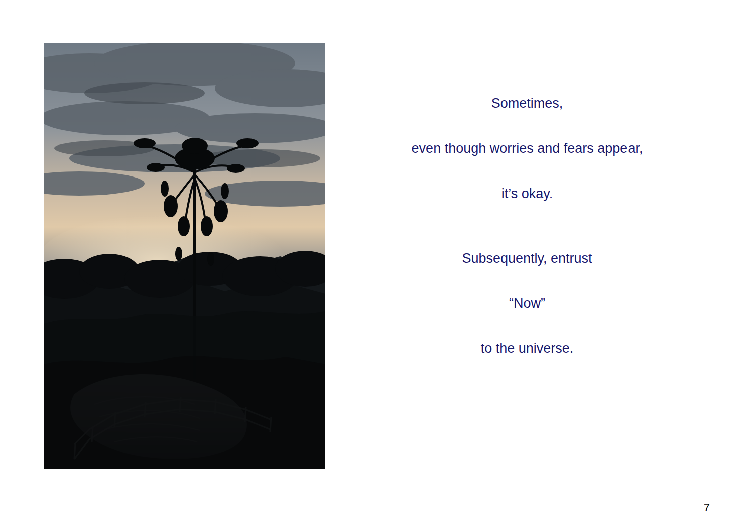Sometimes,
even though worries and fears appear,
it’s okay.
Subsequently, entrust
“Now”
to the universe.
7